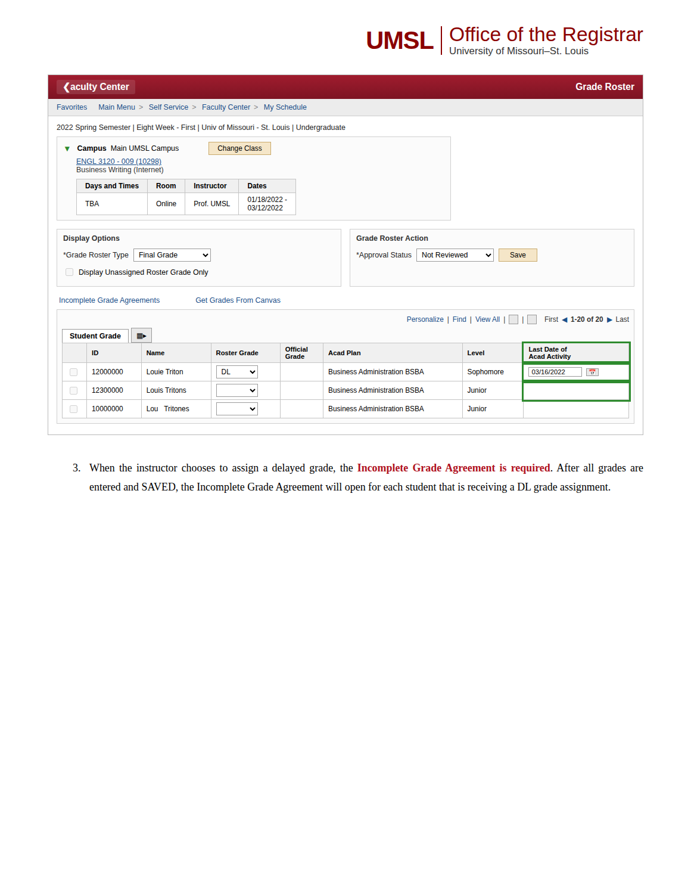UMSL Office of the Registrar
University of Missouri–St. Louis
❮aculty Center Grade Roster
Favorites Main Menu> Self Service> Faculty Center> My Schedule
2022 Spring Semester | Eight Week - First | Univ of Missouri - St. Louis | Undergraduate
▼ Campus Main UMSL Campus Change Class
ENGL 3120 - 009 (10298)
Business Writing (Internet)
| Days and Times | Room | Instructor | Dates |
| --- | --- | --- | --- |
| TBA | Online | Prof. UMSL | 01/18/2022 - 03/12/2022 |
Display Options
*Grade Roster Type Final Grade
Display Unassigned Roster Grade Only
Grade Roster Action
*Approval Status Not Reviewed Save
Incomplete Grade Agreements Get Grades From Canvas
Personalize | Find | View All | | First ◀ 1-20 of 20 ▶ Last
Student Grade
▦▸
| | ID | Name | Roster Grade | Official Grade | Acad Plan | Level | Last Date of Acad Activity |
| --- | --- | --- | --- | --- | --- | --- | --- |
| | 12000000 | Louie Triton | DL | | Business Administration BSBA | Sophomore | 📅 |
| | 12300000 | Louis Tritons | | | Business Administration BSBA | Junior | |
| | 10000000 | Lou Tritones | | | Business Administration BSBA | Junior | |
When the instructor chooses to assign a delayed grade, the Incomplete Grade Agreement is required. After all grades are entered and SAVED, the Incomplete Grade Agreement will open for each student that is receiving a DL grade assignment.